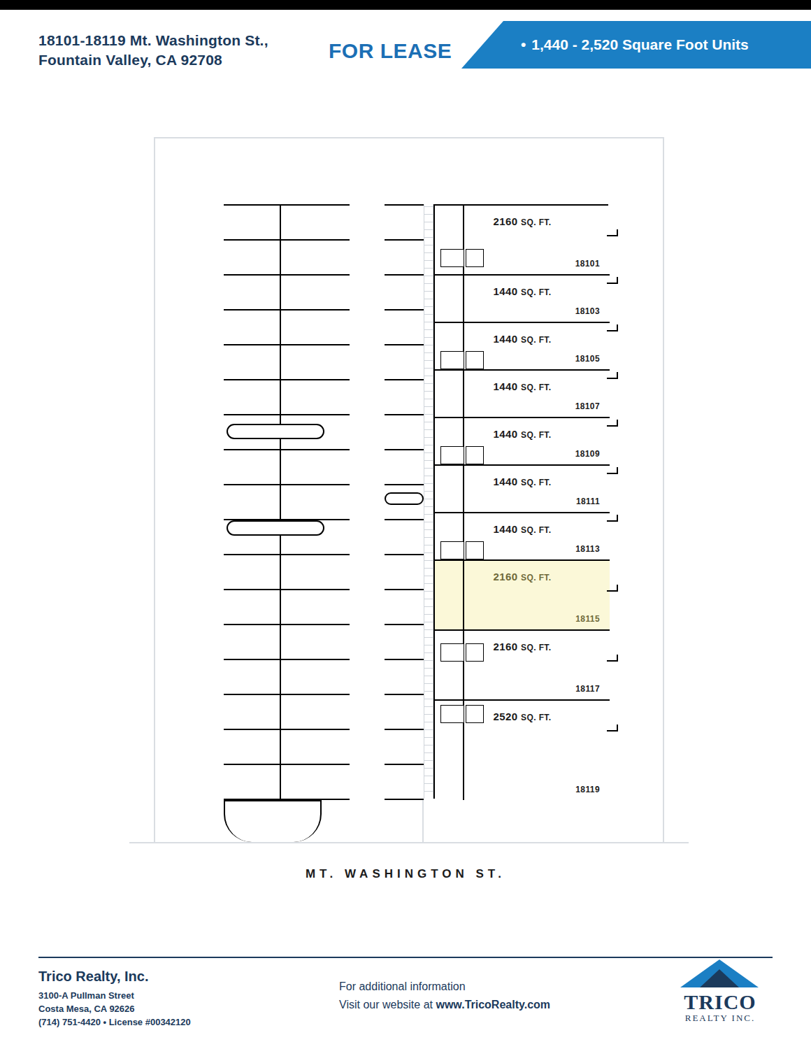18101-18119 Mt. Washington St.,
Fountain Valley, CA 92708
FOR LEASE
•1,440 - 2,520 Square Foot Units
2160 SQ. FT.
18101
1440 SQ. FT.
18103
1440 SQ. FT.
18105
1440 SQ. FT.
18107
1440 SQ. FT.
18109
1440 SQ. FT.
18111
1440 SQ. FT.
18113
2160 SQ. FT.
18115
2160 SQ. FT.
18117
2520 SQ. FT.
18119
MT. WASHINGTON ST.
Trico Realty, Inc.
3100-A Pullman Street
Costa Mesa, CA 92626
(714) 751-4420 • License #00342120
For additional information
Visit our website at www.TricoRealty.com
TRICO
REALTY INC.